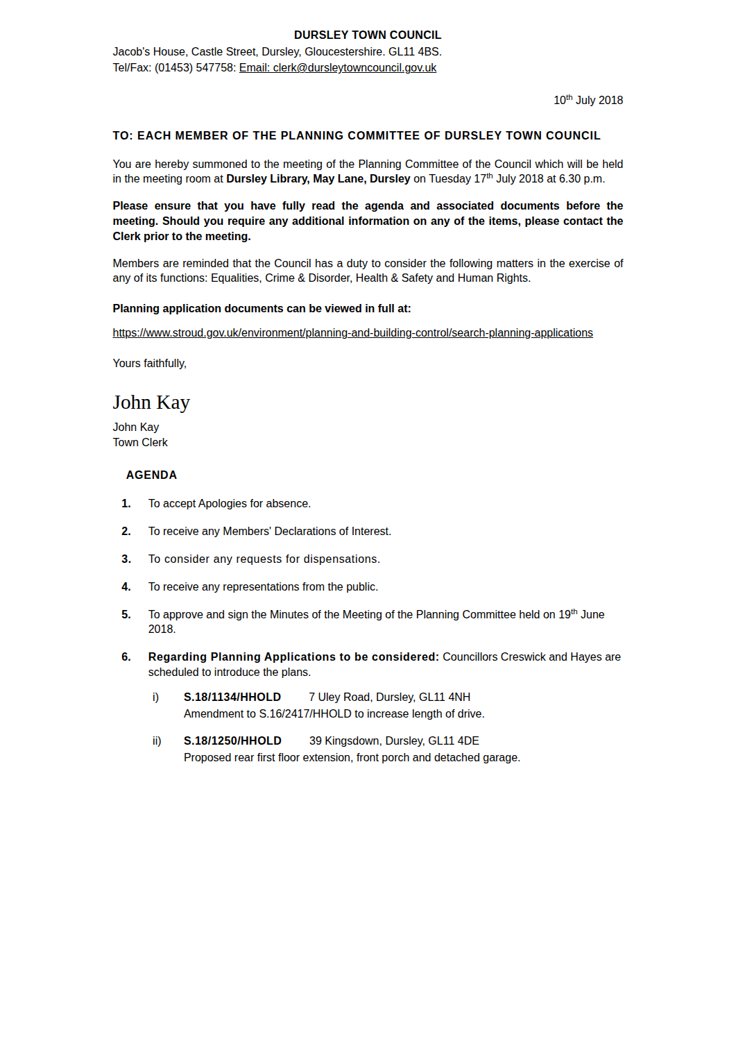DURSLEY TOWN COUNCIL
Jacob's House, Castle Street, Dursley, Gloucestershire. GL11 4BS.
Tel/Fax: (01453) 547758: Email: clerk@dursleytowncouncil.gov.uk
10th July 2018
TO: EACH MEMBER OF THE PLANNING COMMITTEE OF DURSLEY TOWN COUNCIL
You are hereby summoned to the meeting of the Planning Committee of the Council which will be held in the meeting room at Dursley Library, May Lane, Dursley on Tuesday 17th July 2018 at 6.30 p.m.
Please ensure that you have fully read the agenda and associated documents before the meeting. Should you require any additional information on any of the items, please contact the Clerk prior to the meeting.
Members are reminded that the Council has a duty to consider the following matters in the exercise of any of its functions: Equalities, Crime & Disorder, Health & Safety and Human Rights.
Planning application documents can be viewed in full at:
https://www.stroud.gov.uk/environment/planning-and-building-control/search-planning-applications
Yours faithfully,
John Kay
John Kay
Town Clerk
AGENDA
To accept Apologies for absence.
To receive any Members' Declarations of Interest.
To consider any requests for dispensations.
To receive any representations from the public.
To approve and sign the Minutes of the Meeting of the Planning Committee held on 19th June 2018.
Regarding Planning Applications to be considered: Councillors Creswick and Hayes are scheduled to introduce the plans.
i) S.18/1134/HHOLD 7 Uley Road, Dursley, GL11 4NH Amendment to S.16/2417/HHOLD to increase length of drive.
ii) S.18/1250/HHOLD 39 Kingsdown, Dursley, GL11 4DE Proposed rear first floor extension, front porch and detached garage.